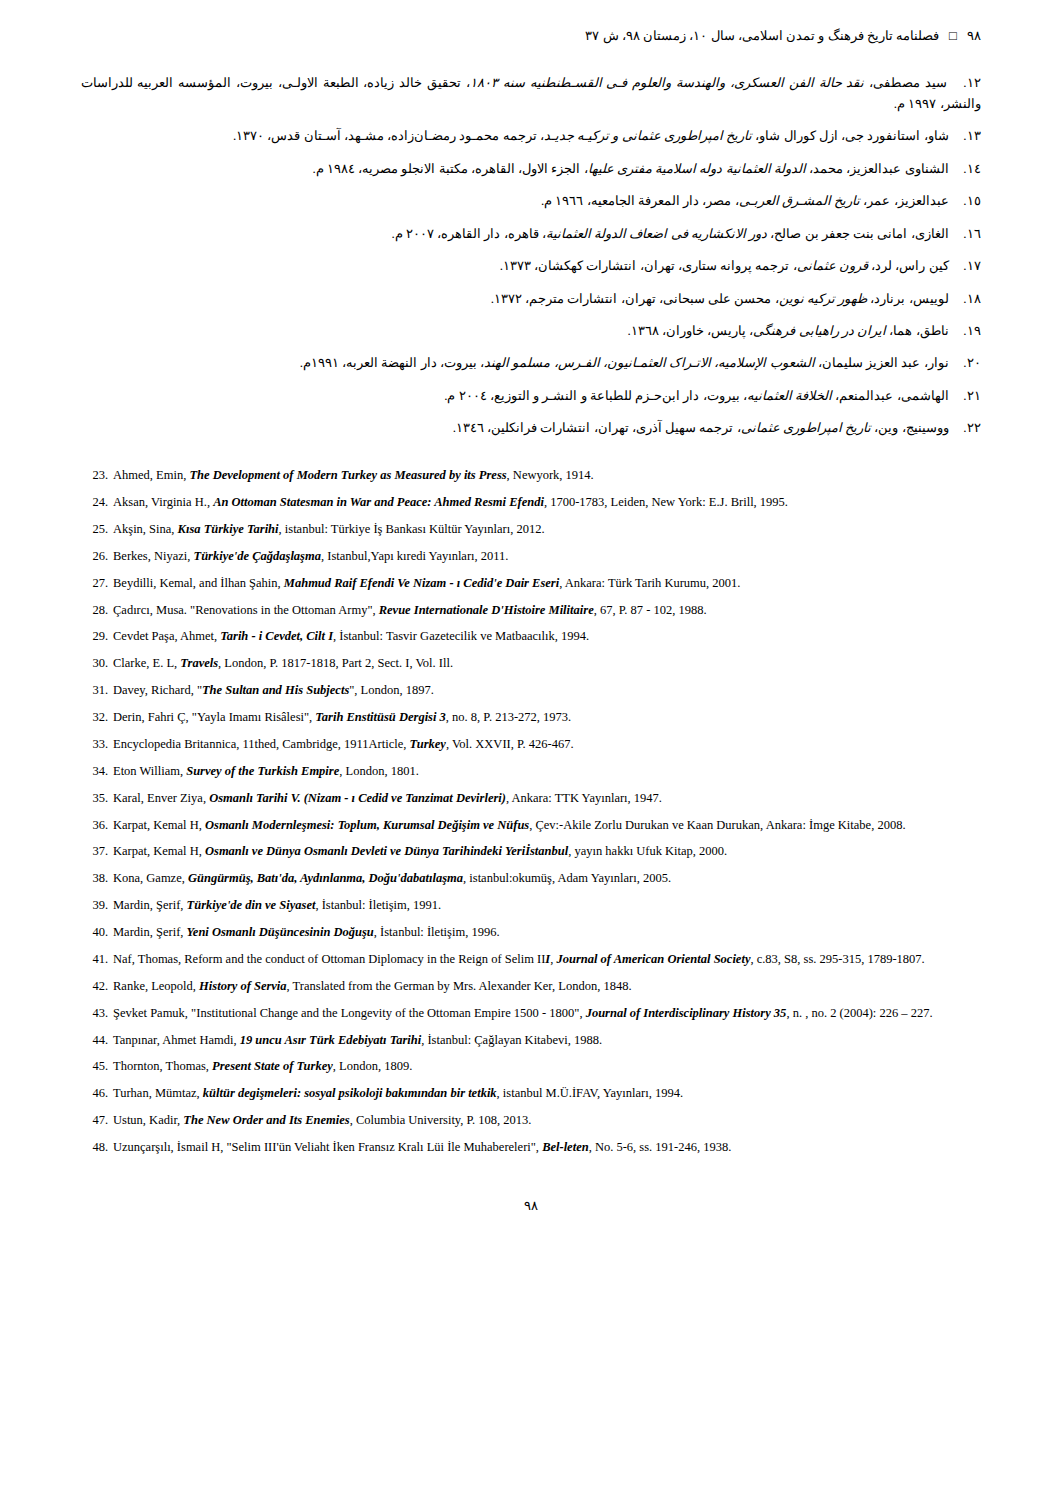۹۸ □ فصلنامه تاریخ فرهنگ و تمدن اسلامی، سال ۱۰، زمستان ۹۸، ش ۳۷
۱۲. سید مصطفی، نقد حالة الفن العسکری، والهندسة والعلوم فـی القسـطنطنیه سنه ۱۸۰۳، تحقیق خالد زیاده، الطبعة الاولـی، بیروت، المؤسسه العربیه للدراسات والنشر، ۱۹۹۷ م.
۱۳. شاو، استانفورد جی، ازل کورال شاو، تاریخ امپراطوری عثمانی و ترکیـه جدیـد، ترجمه محمـود رمضـان‌زاده، مشـهد، آسـتان قدس، ۱۳۷۰.
۱٤. الشناوی عبدالعزیز، محمد، الدولة العثمانیة دوله اسلامیة مفتری علیها، الجزء الاول، القاهره، مکتبة الانجلو مصریه، ۱۹۸٤ م.
۱٥. عبدالعزیز، عمر، تاریخ المشـرق العربـی، مصر، دار المعرفة الجامعیه، ۱۹٦٦ م.
۱٦. الغازی، امانی بنت جعفر بن صالح، دور الانکشاریه فی اضعاف الدولة العثمانیة، قاهره، دار القاهره، ۲۰۰۷ م.
۱۷. کین راس، لرد، قرون عثمانی، ترجمه پروانه ستاری، تهران، انتشارات کهکشان، ۱۳۷۳.
۱۸. لوییس، برنارد، ظهور ترکیه نوین، محسن علی سبحانی، تهران، انتشارات مترجم، ۱۳۷۲.
۱۹. ناطق، هما، ایران در راهیابی فرهنگی، پاریس، خاوران، ۱۳٦۸.
۲۰. نوار، عبد العزیز سلیمان، الشعوب الإسلامیه، الاتـراک العثمـانیون، الفـرس، مسلمو الهند، بیروت، دار النهضة العربه، ۱۹۹۱م.
۲۱. الهاشمی، عبدالمنعم، الخلافة العثمانیه، بیروت، دار ابن‌حـزم للطباعة و النشـر و التوزیع، ۲۰۰٤ م.
۲۲. ووسینیج، وین، تاریخ امپراطوری عثمانی، ترجمه سهیل آذری، تهران، انتشارات فرانکلین، ۱۳٤٦.
23. Ahmed, Emin, The Development of Modern Turkey as Measured by its Press, Newyork, 1914.
24. Aksan, Virginia H., An Ottoman Statesman in War and Peace: Ahmed Resmi Efendi, 1700-1783, Leiden, New York: E.J. Brill, 1995.
25. Akşin, Sina, Kısa Türkiye Tarihi, istanbul: Türkiye İş Bankası Kültür Yayınları, 2012.
26. Berkes, Niyazi, Türkiye'de Çağdaşlaşma, Istanbul,Yapı kıredi Yayınları, 2011.
27. Beydilli, Kemal, and İlhan Şahin, Mahmud Raif Efendi Ve Nizam - ı Cedid'e Dair Eseri, Ankara: Türk Tarih Kurumu, 2001.
28. Çadırcı, Musa. "Renovations in the Ottoman Army", Revue Internationale D'Histoire Militaire, 67, P. 87 - 102, 1988.
29. Cevdet Paşa, Ahmet, Tarih - i Cevdet, Cilt I, İstanbul: Tasvir Gazetecilik ve Matbaacılık, 1994.
30. Clarke, E. L, Travels, London, P. 1817-1818, Part 2, Sect. I, Vol. Ill.
31. Davey, Richard, "The Sultan and His Subjects", London, 1897.
32. Derin, Fahri Ç, "Yayla Imamı Risâlesi", Tarih Enstitüsü Dergisi 3, no. 8, P. 213-272, 1973.
33. Encyclopedia Britannica, 11thed, Cambridge, 1911Article, Turkey, Vol. XXVII, P. 426-467.
34. Eton William, Survey of the Turkish Empire, London, 1801.
35. Karal, Enver Ziya, Osmanlı Tarihi V. (Nizam - ı Cedid ve Tanzimat Devirleri), Ankara: TTK Yayınları, 1947.
36. Karpat, Kemal H, Osmanlı Modernleşmesi: Toplum, Kurumsal Değişim ve Nüfus, Çev:-Akile Zorlu Durukan ve Kaan Durukan, Ankara: İmge Kitabe, 2008.
37. Karpat, Kemal H, Osmanlı ve Dünya Osmanlı Devleti ve Dünya Tarihindeki Yeriİstanbul, yayın hakkı Ufuk Kitap, 2000.
38. Kona, Gamze, Güngürmüş, Batı'da, Aydınlanma, Doğu'dabatılaşma, istanbul:okumüş, Adam Yayınları, 2005.
39. Mardin, Şerif, Türkiye'de din ve Siyaset, İstanbul: İletişim, 1991.
40. Mardin, Şerif, Yeni Osmanlı Düşüncesinin Doğuşu, İstanbul: İletişim, 1996.
41. Naf, Thomas, Reform and the conduct of Ottoman Diplomacy in the Reign of Selim III, Journal of American Oriental Society, c.83, S8, ss. 295-315, 1789-1807.
42. Ranke, Leopold, History of Servia, Translated from the German by Mrs. Alexander Ker, London, 1848.
43. Şevket Pamuk, "Institutional Change and the Longevity of the Ottoman Empire 1500 - 1800", Journal of Interdisciplinary History 35, n. , no. 2 (2004): 226 – 227.
44. Tanpınar, Ahmet Hamdi, 19 uncu Asır Türk Edebiyatı Tarihi, İstanbul: Çağlayan Kitabevi, 1988.
45. Thornton, Thomas, Present State of Turkey, London, 1809.
46. Turhan, Mümtaz, kültür degişmeleri: sosyal psikoloji bakımından bir tetkik, istanbul M.Ü.İFAV, Yayınları, 1994.
47. Ustun, Kadir, The New Order and Its Enemies, Columbia University, P. 108, 2013.
48. Uzunçarşılı, İsmail H, "Selim III'ün Veliaht İken Fransız Kralı Lüi İle Muhabereleri", Bel-leten, No. 5-6, ss. 191-246, 1938.
۹۸